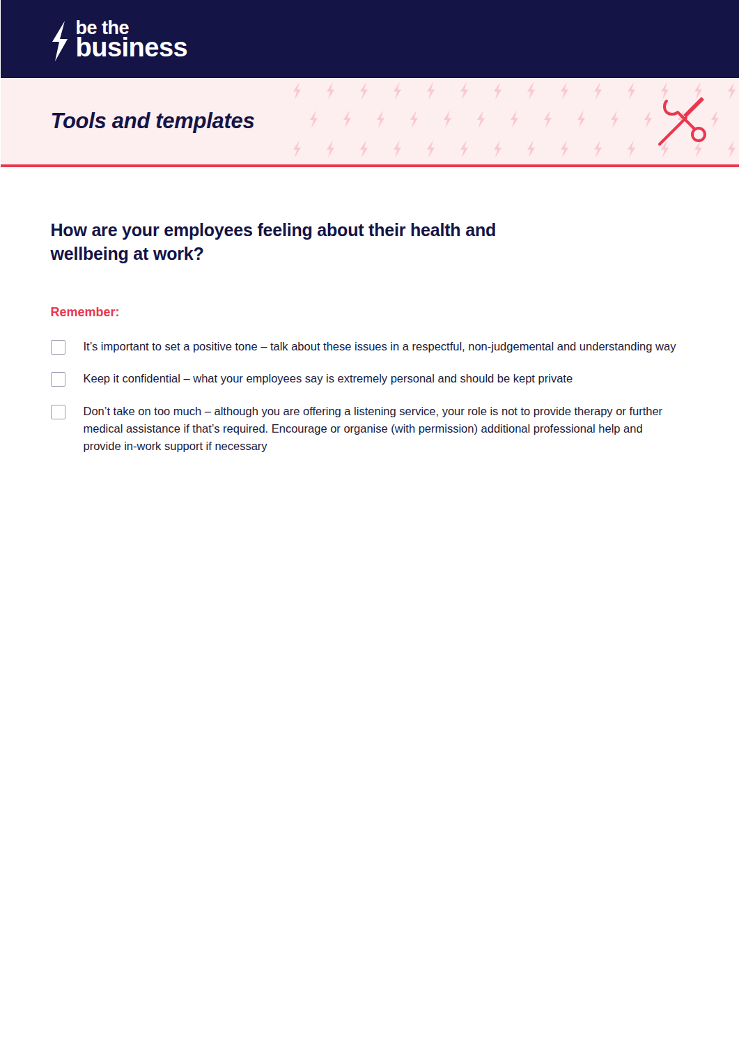be the business
Tools and templates
How are your employees feeling about their health and
wellbeing at work?
Remember:
It’s important to set a positive tone – talk about these issues in a respectful, non-judgemental and understanding way
Keep it confidential – what your employees say is extremely personal and should be kept private
Don’t take on too much – although you are offering a listening service, your role is not to provide therapy or further medical assistance if that’s required. Encourage or organise (with permission) additional professional help and provide in-work support if necessary